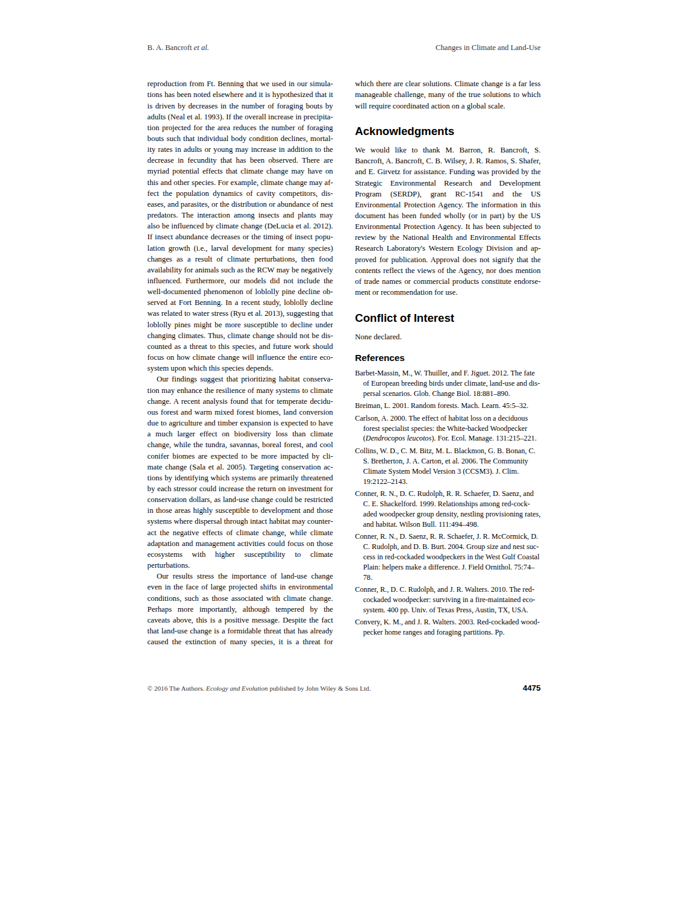B. A. Bancroft et al. Changes in Climate and Land-Use
reproduction from Ft. Benning that we used in our simulations has been noted elsewhere and it is hypothesized that it is driven by decreases in the number of foraging bouts by adults (Neal et al. 1993). If the overall increase in precipitation projected for the area reduces the number of foraging bouts such that individual body condition declines, mortality rates in adults or young may increase in addition to the decrease in fecundity that has been observed. There are myriad potential effects that climate change may have on this and other species. For example, climate change may affect the population dynamics of cavity competitors, diseases, and parasites, or the distribution or abundance of nest predators. The interaction among insects and plants may also be influenced by climate change (DeLucia et al. 2012). If insect abundance decreases or the timing of insect population growth (i.e., larval development for many species) changes as a result of climate perturbations, then food availability for animals such as the RCW may be negatively influenced. Furthermore, our models did not include the well-documented phenomenon of loblolly pine decline observed at Fort Benning. In a recent study, loblolly decline was related to water stress (Ryu et al. 2013), suggesting that loblolly pines might be more susceptible to decline under changing climates. Thus, climate change should not be discounted as a threat to this species, and future work should focus on how climate change will influence the entire ecosystem upon which this species depends.
Our findings suggest that prioritizing habitat conservation may enhance the resilience of many systems to climate change. A recent analysis found that for temperate deciduous forest and warm mixed forest biomes, land conversion due to agriculture and timber expansion is expected to have a much larger effect on biodiversity loss than climate change, while the tundra, savannas, boreal forest, and cool conifer biomes are expected to be more impacted by climate change (Sala et al. 2005). Targeting conservation actions by identifying which systems are primarily threatened by each stressor could increase the return on investment for conservation dollars, as land-use change could be restricted in those areas highly susceptible to development and those systems where dispersal through intact habitat may counteract the negative effects of climate change, while climate adaptation and management activities could focus on those ecosystems with higher susceptibility to climate perturbations.
Our results stress the importance of land-use change even in the face of large projected shifts in environmental conditions, such as those associated with climate change. Perhaps more importantly, although tempered by the caveats above, this is a positive message. Despite the fact that land-use change is a formidable threat that has already caused the extinction of many species, it is a threat for which there are clear solutions. Climate change is a far less manageable challenge, many of the true solutions to which will require coordinated action on a global scale.
Acknowledgments
We would like to thank M. Barron, R. Bancroft, S. Bancroft, A. Bancroft, C. B. Wilsey, J. R. Ramos, S. Shafer, and E. Girvetz for assistance. Funding was provided by the Strategic Environmental Research and Development Program (SERDP), grant RC-1541 and the US Environmental Protection Agency. The information in this document has been funded wholly (or in part) by the US Environmental Protection Agency. It has been subjected to review by the National Health and Environmental Effects Research Laboratory's Western Ecology Division and approved for publication. Approval does not signify that the contents reflect the views of the Agency, nor does mention of trade names or commercial products constitute endorsement or recommendation for use.
Conflict of Interest
None declared.
References
Barbet-Massin, M., W. Thuiller, and F. Jiguet. 2012. The fate of European breeding birds under climate, land-use and dispersal scenarios. Glob. Change Biol. 18:881–890.
Breiman, L. 2001. Random forests. Mach. Learn. 45:5–32.
Carlson, A. 2000. The effect of habitat loss on a deciduous forest specialist species: the White-backed Woodpecker (Dendrocopos leucotos). For. Ecol. Manage. 131:215–221.
Collins, W. D., C. M. Bitz, M. L. Blackmon, G. B. Bonan, C. S. Bretherton, J. A. Carton, et al. 2006. The Community Climate System Model Version 3 (CCSM3). J. Clim. 19:2122–2143.
Conner, R. N., D. C. Rudolph, R. R. Schaefer, D. Saenz, and C. E. Shackelford. 1999. Relationships among red-cockaded woodpecker group density, nestling provisioning rates, and habitat. Wilson Bull. 111:494–498.
Conner, R. N., D. Saenz, R. R. Schaefer, J. R. McCormick, D. C. Rudolph, and D. B. Burt. 2004. Group size and nest success in red-cockaded woodpeckers in the West Gulf Coastal Plain: helpers make a difference. J. Field Ornithol. 75:74–78.
Conner, R., D. C. Rudolph, and J. R. Walters. 2010. The red-cockaded woodpecker: surviving in a fire-maintained ecosystem. 400 pp. Univ. of Texas Press, Austin, TX, USA.
Convery, K. M., and J. R. Walters. 2003. Red-cockaded woodpecker home ranges and foraging partitions. Pp.
© 2016 The Authors. Ecology and Evolution published by John Wiley & Sons Ltd. 4475